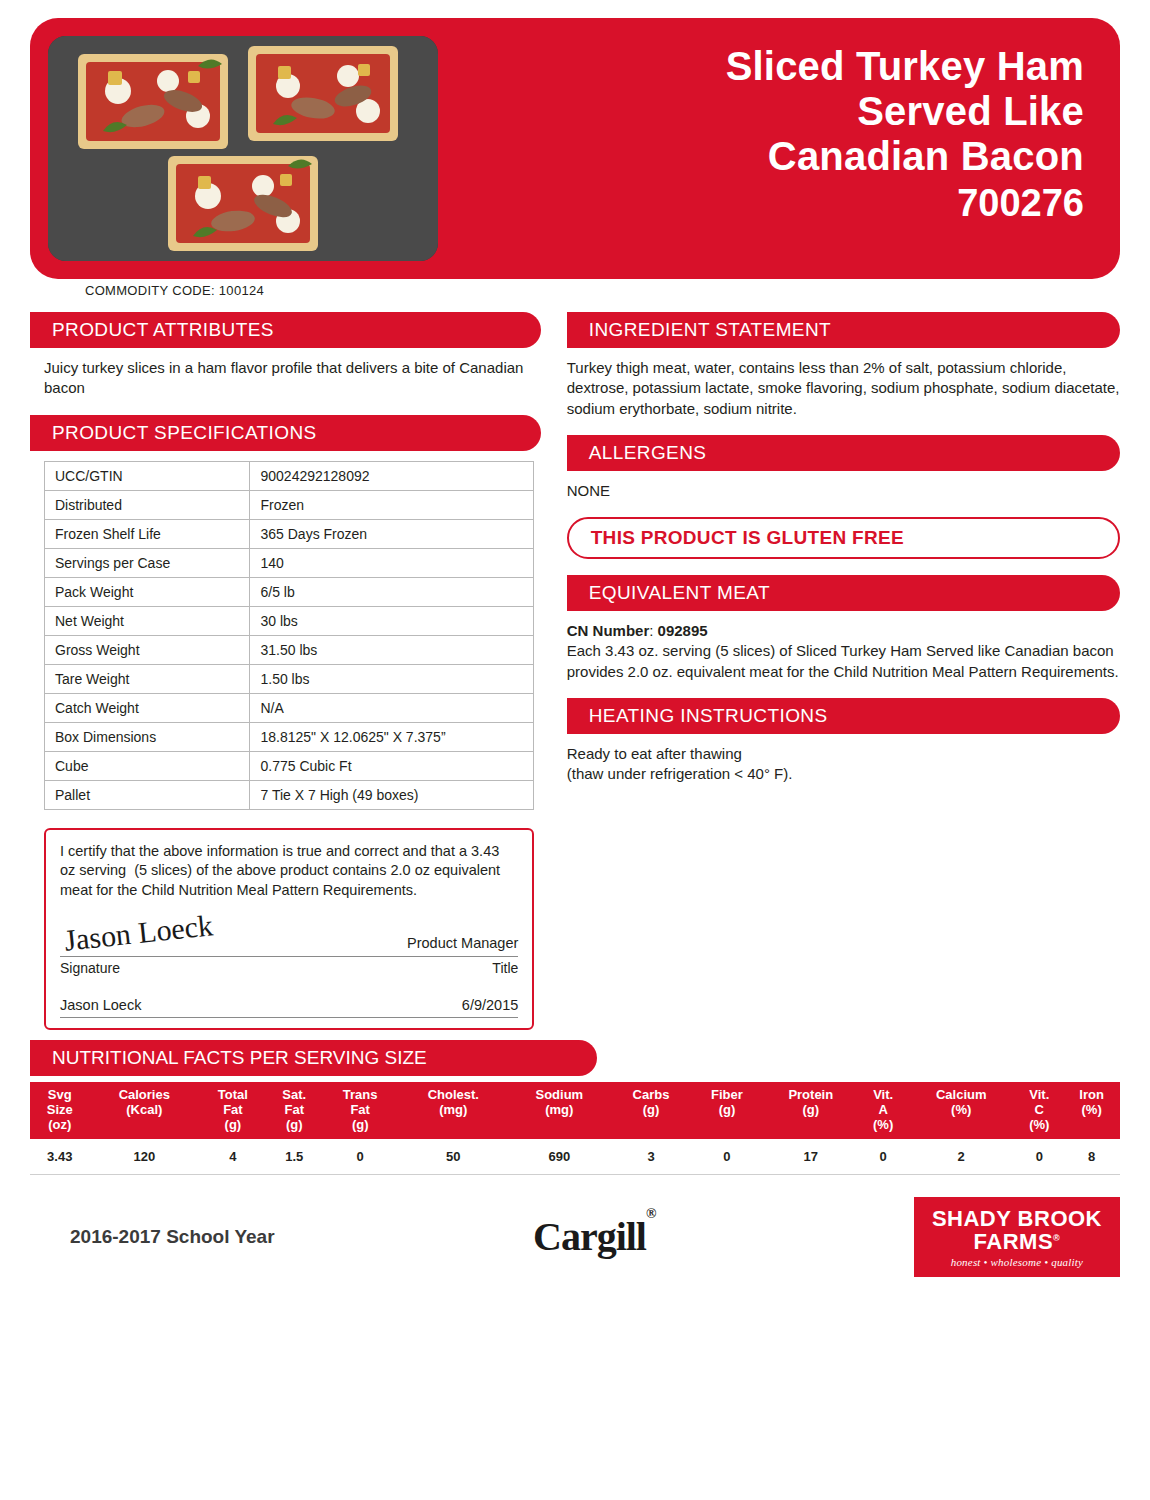Sliced Turkey Ham
Served Like
Canadian Bacon
700276
COMMODITY CODE: 100124
PRODUCT ATTRIBUTES
Juicy turkey slices in a ham flavor profile that delivers a bite of Canadian bacon
PRODUCT SPECIFICATIONS
| UCC/GTIN | 90024292128092 |
| Distributed | Frozen |
| Frozen Shelf Life | 365 Days Frozen |
| Servings per Case | 140 |
| Pack Weight | 6/5 lb |
| Net Weight | 30 lbs |
| Gross Weight | 31.50 lbs |
| Tare Weight | 1.50 lbs |
| Catch Weight | N/A |
| Box Dimensions | 18.8125" X 12.0625" X 7.375” |
| Cube | 0.775 Cubic Ft |
| Pallet | 7 Tie X 7 High (49 boxes) |
I certify that the above information is true and correct and that a 3.43 oz serving (5 slices) of the above product contains 2.0 oz equivalent meat for the Child Nutrition Meal Pattern Requirements.
Jason Loeck Product Manager
Signature Title
Jason Loeck 6/9/2015
INGREDIENT STATEMENT
Turkey thigh meat, water, contains less than 2% of salt, potassium chloride, dextrose, potassium lactate, smoke flavoring, sodium phosphate, sodium diacetate, sodium erythorbate, sodium nitrite.
ALLERGENS
NONE
THIS PRODUCT IS GLUTEN FREE
EQUIVALENT MEAT
CN Number: 092895
Each 3.43 oz. serving (5 slices) of Sliced Turkey Ham Served like Canadian bacon provides 2.0 oz. equivalent meat for the Child Nutrition Meal Pattern Requirements.
HEATING INSTRUCTIONS
Ready to eat after thawing
(thaw under refrigeration < 40° F).
NUTRITIONAL FACTS PER SERVING SIZE
| Svg Size (oz) | Calories (Kcal) | Total Fat (g) | Sat. Fat (g) | Trans Fat (g) | Cholest. (mg) | Sodium (mg) | Carbs (g) | Fiber (g) | Protein (g) | Vit. A (%) | Calcium (%) | Vit. C (%) | Iron (%) |
| --- | --- | --- | --- | --- | --- | --- | --- | --- | --- | --- | --- | --- | --- |
| 3.43 | 120 | 4 | 1.5 | 0 | 50 | 690 | 3 | 0 | 17 | 0 | 2 | 0 | 8 |
2016-2017 School Year
Cargill®
SHADY BROOK
FARMS®
honest • wholesome • quality